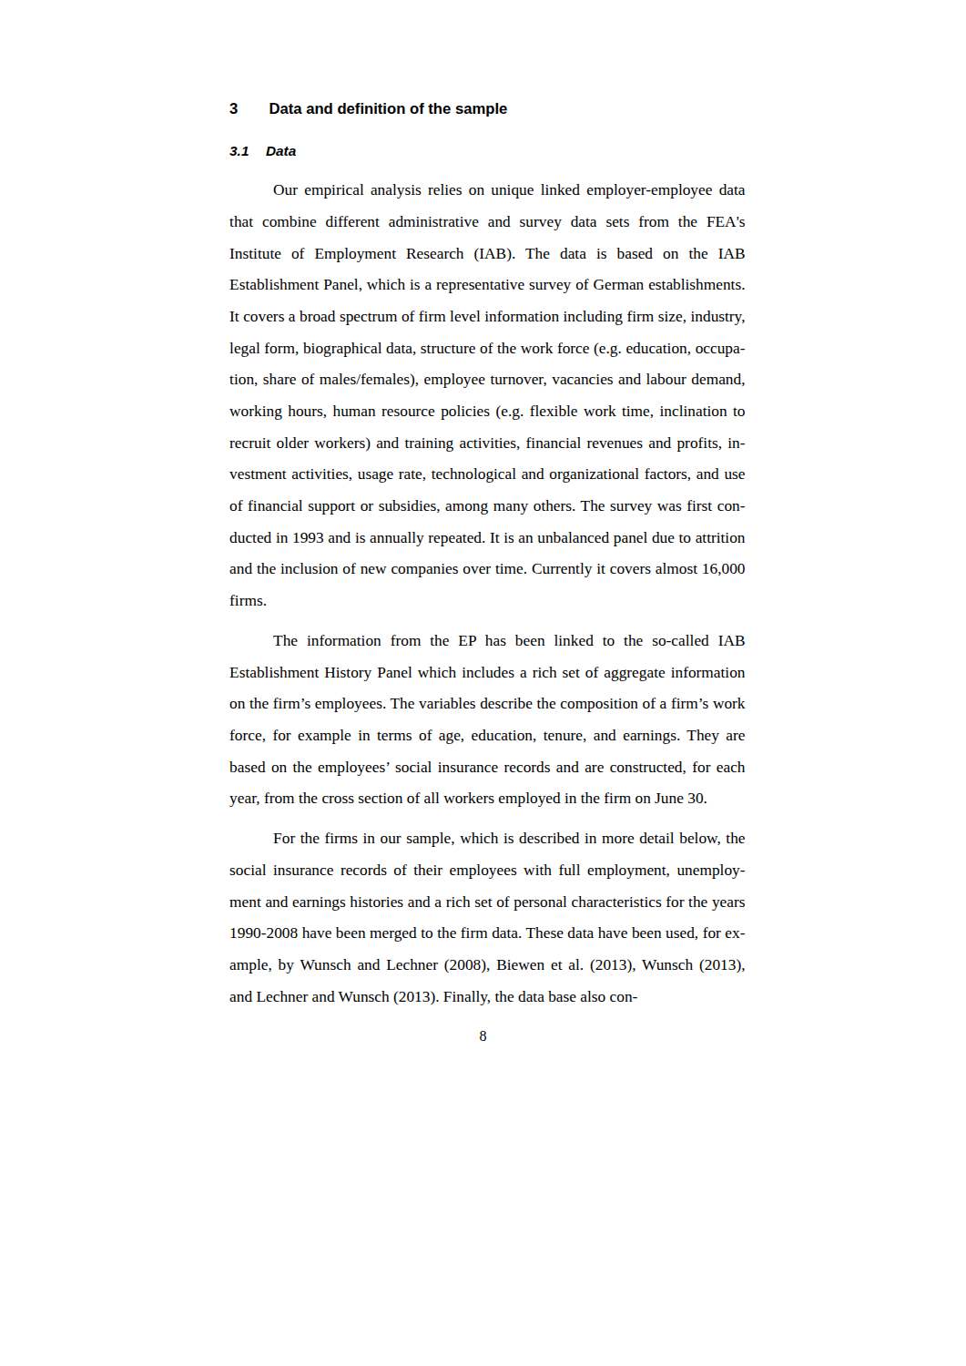3 Data and definition of the sample
3.1 Data
Our empirical analysis relies on unique linked employer-employee data that combine different administrative and survey data sets from the FEA's Institute of Employment Research (IAB). The data is based on the IAB Establishment Panel, which is a representative survey of German establishments. It covers a broad spectrum of firm level information in­cluding firm size, industry, legal form, biographical data, structure of the work force (e.g. education, occupation, share of males/females), employee turnover, vacancies and labour de­mand, working hours, human resource policies (e.g. flexible work time, inclination to recruit older workers) and training activities, financial revenues and profits, investment activities, usage rate, technological and organizational factors, and use of financial support or subsidies, among many others. The survey was first conducted in 1993 and is annually repeated. It is an unbalanced panel due to attrition and the inclusion of new companies over time. Currently it covers almost 16,000 firms.
The information from the EP has been linked to the so-called IAB Establishment His­tory Panel which includes a rich set of aggregate information on the firm’s employees. The variables describe the composition of a firm’s work force, for example in terms of age, edu­cation, tenure, and earnings. They are based on the employees’ social insurance records and are constructed, for each year, from the cross section of all workers employed in the firm on June 30.
For the firms in our sample, which is described in more detail below, the social insur­ance records of their employees with full employment, unemployment and earnings histories and a rich set of personal characteristics for the years 1990-2008 have been merged to the firm data. These data have been used, for example, by Wunsch and Lechner (2008), Biewen et al. (2013), Wunsch (2013), and Lechner and Wunsch (2013). Finally, the data base also con-
8